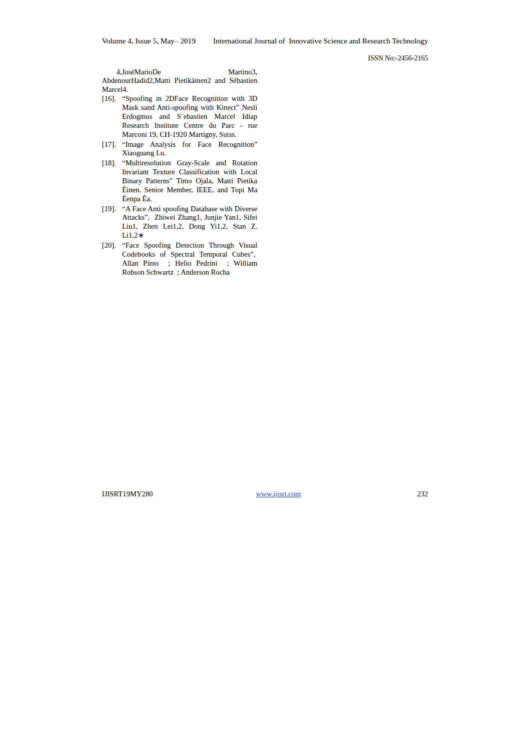Volume 4, Issue 5, May– 2019
International Journal of Innovative Science and Research Technology
ISSN No:-2456-2165
4,JoséMarioDe Martino3, AbdenourHadid2,Matti Pietikäinen2 and Sébastien Marcel4.
[16].“Spoofing in 2DFace Recognition with 3D Mask sand Anti-spoofing with Kinect” Nesli Erdogmus and S´ebastien Marcel Idiap Research Institute Centre du Parc - rue Marconi 19, CH-1920 Martigny, Suiss.
[17].“Image Analysis for Face Recognition” Xiaoguang Lu.
[18].“Multiresolution Gray-Scale and Rotation Invariant Texture Classification with Local Binary Patterns” Timo Ojala, Matti Pietika Èinen, Senior Member, IEEE, and Topi Ma Èenpa Èa.
[19].“A Face Anti spoofing Database with Diverse Attacks”, Zhiwei Zhang1, Junjie Yan1, Sifei Liu1, Zhen Lei1,2, Dong Yi1,2, Stan Z. Li1,2∗
[20].“Face Spoofing Detection Through Visual Codebooks of Spectral Temporal Cubes”, Allan Pinto ; Helio Pedrini ; William Robson Schwartz ; Anderson Rocha
IJISRT19MY280
www.ijisrt.com
232